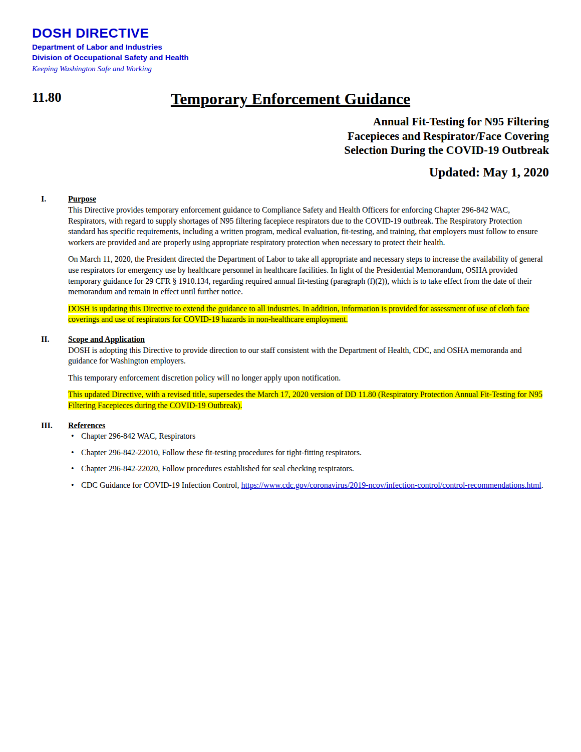DOSH DIRECTIVE
Department of Labor and Industries
Division of Occupational Safety and Health
Keeping Washington Safe and Working
11.80
Temporary Enforcement Guidance
Annual Fit-Testing for N95 Filtering
Facepieces and Respirator/Face Covering
Selection During the COVID-19 Outbreak
Updated: May 1, 2020
I.
Purpose
This Directive provides temporary enforcement guidance to Compliance Safety and Health Officers for enforcing Chapter 296-842 WAC, Respirators, with regard to supply shortages of N95 filtering facepiece respirators due to the COVID-19 outbreak. The Respiratory Protection standard has specific requirements, including a written program, medical evaluation, fit-testing, and training, that employers must follow to ensure workers are provided and are properly using appropriate respiratory protection when necessary to protect their health.
On March 11, 2020, the President directed the Department of Labor to take all appropriate and necessary steps to increase the availability of general use respirators for emergency use by healthcare personnel in healthcare facilities. In light of the Presidential Memorandum, OSHA provided temporary guidance for 29 CFR § 1910.134, regarding required annual fit-testing (paragraph (f)(2)), which is to take effect from the date of their memorandum and remain in effect until further notice.
DOSH is updating this Directive to extend the guidance to all industries. In addition, information is provided for assessment of use of cloth face coverings and use of respirators for COVID-19 hazards in non-healthcare employment.
II.
Scope and Application
DOSH is adopting this Directive to provide direction to our staff consistent with the Department of Health, CDC, and OSHA memoranda and guidance for Washington employers.
This temporary enforcement discretion policy will no longer apply upon notification.
This updated Directive, with a revised title, supersedes the March 17, 2020 version of DD 11.80 (Respiratory Protection Annual Fit-Testing for N95 Filtering Facepieces during the COVID-19 Outbreak).
III.
References
Chapter 296-842 WAC, Respirators
Chapter 296-842-22010, Follow these fit-testing procedures for tight-fitting respirators.
Chapter 296-842-22020, Follow procedures established for seal checking respirators.
CDC Guidance for COVID-19 Infection Control, https://www.cdc.gov/coronavirus/2019-ncov/infection-control/control-recommendations.html.